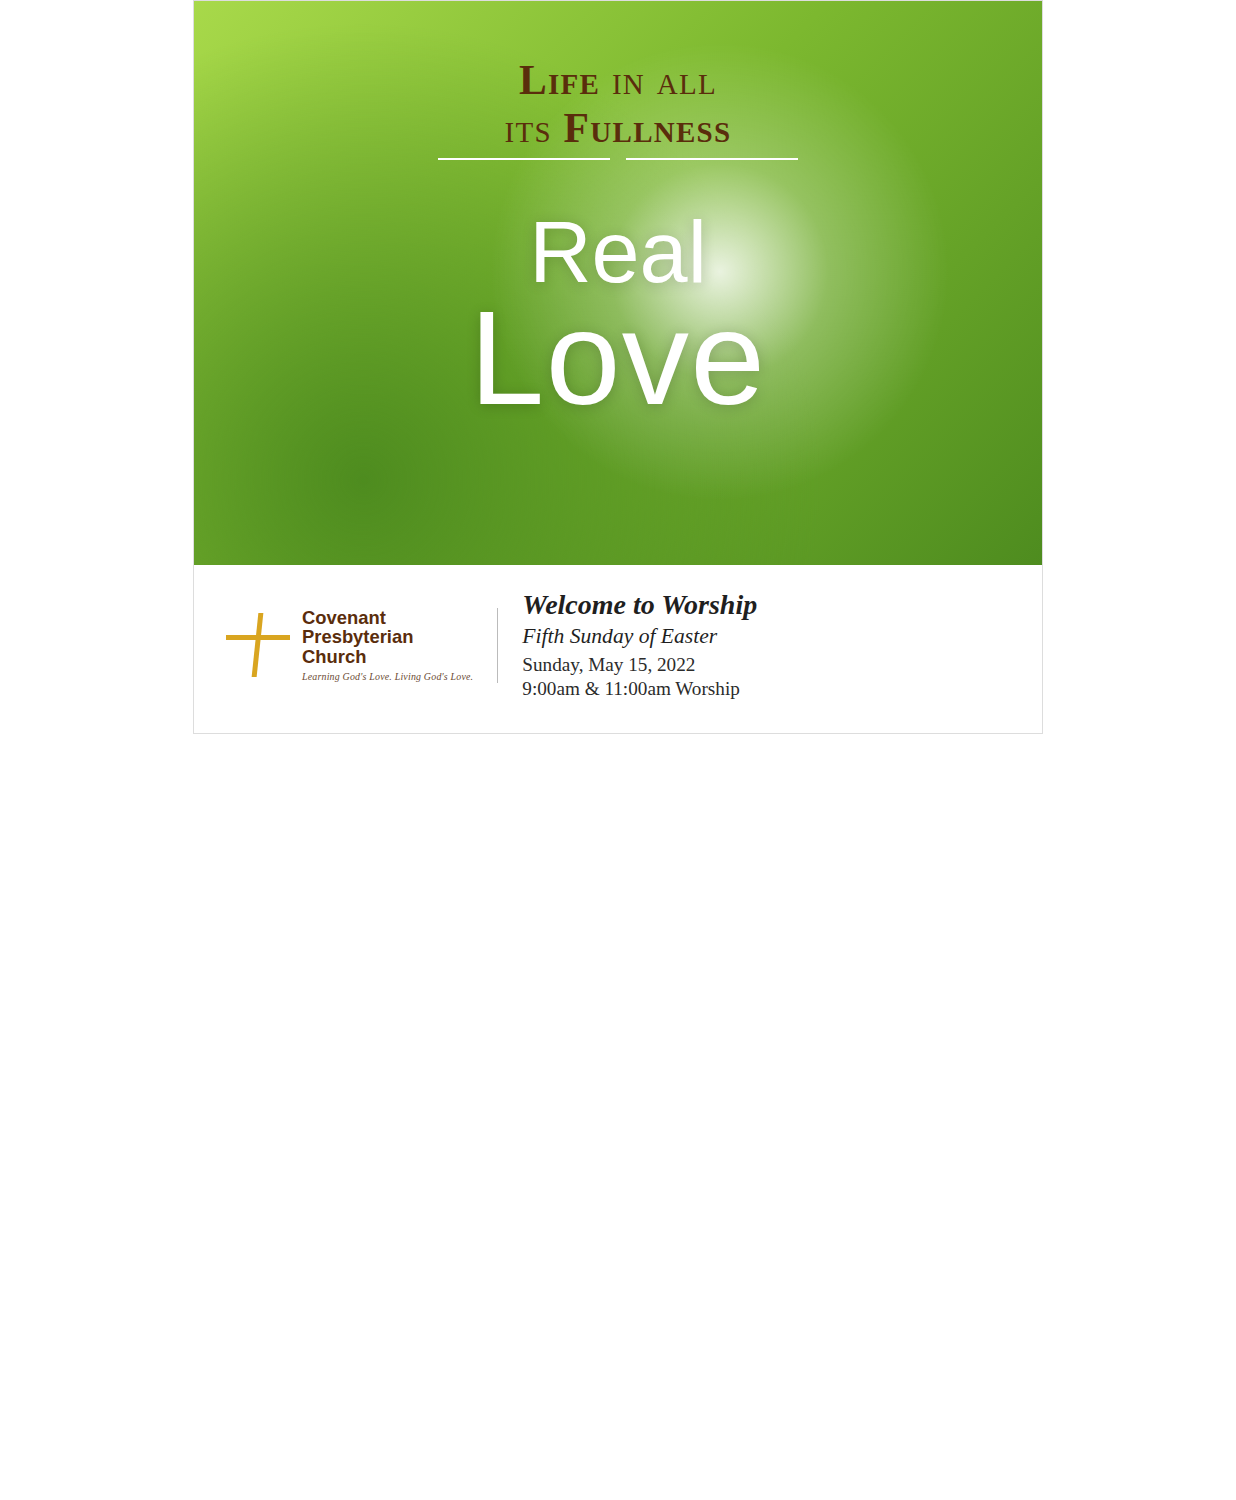Life in all its Fullness
Real Love
Covenant
Presbyterian
Church Learning God's Love. Living God's Love.
Welcome to Worship
Fifth Sunday of Easter
Sunday, May 15, 2022
9:00am & 11:00am Worship